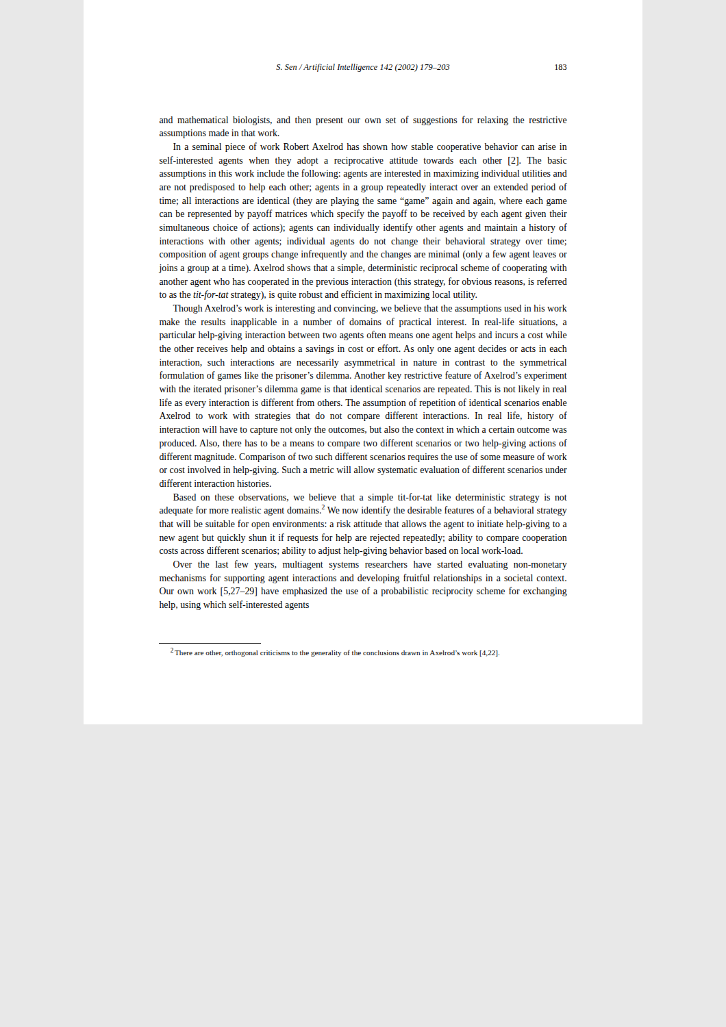S. Sen / Artificial Intelligence 142 (2002) 179–203 183
and mathematical biologists, and then present our own set of suggestions for relaxing the restrictive assumptions made in that work.
In a seminal piece of work Robert Axelrod has shown how stable cooperative behavior can arise in self-interested agents when they adopt a reciprocative attitude towards each other [2]. The basic assumptions in this work include the following: agents are interested in maximizing individual utilities and are not predisposed to help each other; agents in a group repeatedly interact over an extended period of time; all interactions are identical (they are playing the same “game” again and again, where each game can be represented by payoff matrices which specify the payoff to be received by each agent given their simultaneous choice of actions); agents can individually identify other agents and maintain a history of interactions with other agents; individual agents do not change their behavioral strategy over time; composition of agent groups change infrequently and the changes are minimal (only a few agent leaves or joins a group at a time). Axelrod shows that a simple, deterministic reciprocal scheme of cooperating with another agent who has cooperated in the previous interaction (this strategy, for obvious reasons, is referred to as the tit-for-tat strategy), is quite robust and efficient in maximizing local utility.
Though Axelrod’s work is interesting and convincing, we believe that the assumptions used in his work make the results inapplicable in a number of domains of practical interest. In real-life situations, a particular help-giving interaction between two agents often means one agent helps and incurs a cost while the other receives help and obtains a savings in cost or effort. As only one agent decides or acts in each interaction, such interactions are necessarily asymmetrical in nature in contrast to the symmetrical formulation of games like the prisoner’s dilemma. Another key restrictive feature of Axelrod’s experiment with the iterated prisoner’s dilemma game is that identical scenarios are repeated. This is not likely in real life as every interaction is different from others. The assumption of repetition of identical scenarios enable Axelrod to work with strategies that do not compare different interactions. In real life, history of interaction will have to capture not only the outcomes, but also the context in which a certain outcome was produced. Also, there has to be a means to compare two different scenarios or two help-giving actions of different magnitude. Comparison of two such different scenarios requires the use of some measure of work or cost involved in help-giving. Such a metric will allow systematic evaluation of different scenarios under different interaction histories.
Based on these observations, we believe that a simple tit-for-tat like deterministic strategy is not adequate for more realistic agent domains.2 We now identify the desirable features of a behavioral strategy that will be suitable for open environments: a risk attitude that allows the agent to initiate help-giving to a new agent but quickly shun it if requests for help are rejected repeatedly; ability to compare cooperation costs across different scenarios; ability to adjust help-giving behavior based on local work-load.
Over the last few years, multiagent systems researchers have started evaluating non-monetary mechanisms for supporting agent interactions and developing fruitful relationships in a societal context. Our own work [5,27–29] have emphasized the use of a probabilistic reciprocity scheme for exchanging help, using which self-interested agents
2There are other, orthogonal criticisms to the generality of the conclusions drawn in Axelrod’s work [4,22].